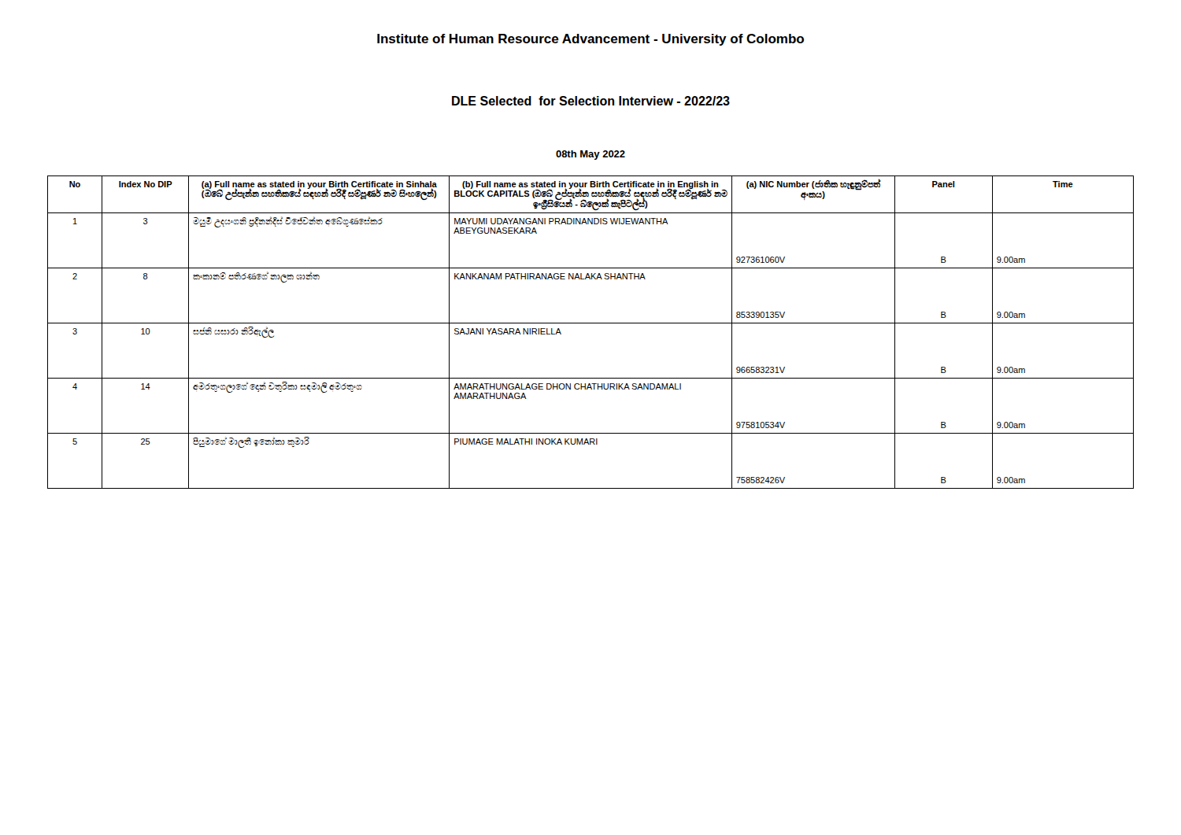Institute of Human Resource Advancement - University of Colombo
DLE Selected for Selection Interview - 2022/23
08th May 2022
| No | Index No DIP | (a) Full name as stated in your Birth Certificate in Sinhala (ඔබේ උප්පැන්න සහතිකයේ සඳහන් පරිදි සම්පූර්ණ නම සිංහලෙන්) | (b) Full name as stated in your Birth Certificate in in English in BLOCK CAPITALS (ඔබේ උප්පැන්න සහතිකයේ සඳහන් පරිදි සම්පූර්ණ නම ඉංග්‍රීසියෙන් - බ්ලොක් කැපිටල්ස්) | (a) NIC Number (ජාතික හැඳුනුම්පත් අංකය) | Panel | Time |
| --- | --- | --- | --- | --- | --- | --- |
| 1 | 3 | මයුමි උදයංගනි ප්‍රදිනන්දිස් විජේවන්ත අබේගුණසේකර | MAYUMI UDAYANGANI PRADINANDIS WIJEWANTHA ABEYGUNASEKARA | 927361060V | B | 9.00am |
| 2 | 8 | කංකානම් පතිරණගේ නාලක ශාන්ත | KANKANAM PATHIRANAGE NALAKA SHANTHA | 853390135V | B | 9.00am |
| 3 | 10 | සජනි යසාරා නිරිඇල්ල | SAJANI YASARA NIRIELLA | 966583231V | B | 9.00am |
| 4 | 14 | අමරතුංගලාගේ දොන් චතුරිකා සඳමාලි අමරතුංග | AMARATHUNGALAGE DHON CHATHURIKA SANDAMALI AMARATHUNAGA | 975810534V | B | 9.00am |
| 5 | 25 | පියුමාගේ මාලතී ඉනෝකා කුමාරි | PIUMAGE MALATHI INOKA KUMARI | 758582426V | B | 9.00am |